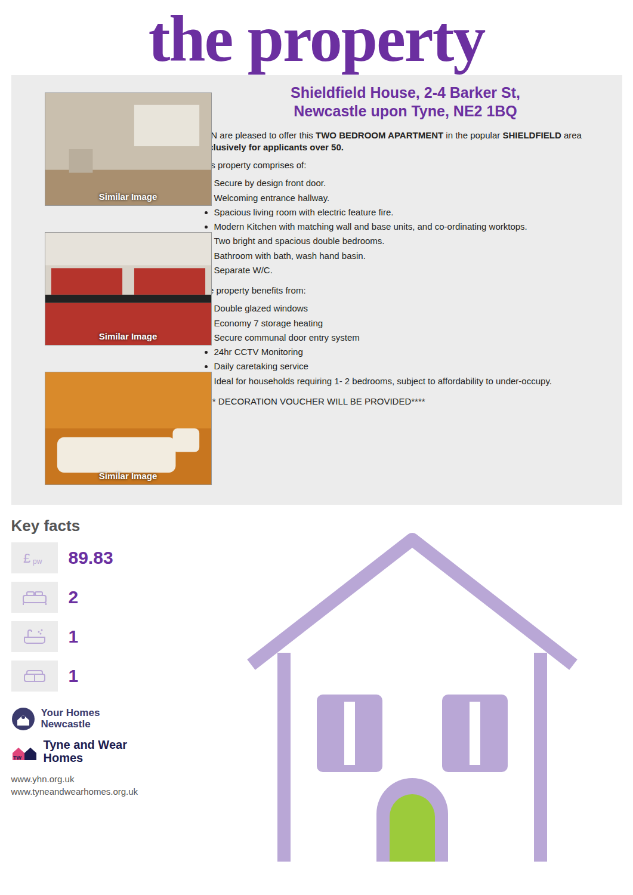the property
Similar Image
Similar Image
Similar Image
Shieldfield House, 2-4 Barker St,
Newcastle upon Tyne, NE2 1BQ
YHN are pleased to offer this TWO BEDROOM APARTMENT in the popular SHIELDFIELD area exclusively for applicants over 50.
This property comprises of:
Secure by design front door.
Welcoming entrance hallway.
Spacious living room with electric feature fire.
Modern Kitchen with matching wall and base units, and co-ordinating worktops.
Two bright and spacious double bedrooms.
Bathroom with bath, wash hand basin.
Separate W/C.
The property benefits from:
Double glazed windows
Economy 7 storage heating
Secure communal door entry system
24hr CCTV Monitoring
Daily caretaking service
Ideal for households requiring 1- 2 bedrooms, subject to affordability to under-occupy.
***** DECORATION VOUCHER WILL BE PROVIDED****
Key facts
£ pw
89.83
2
1
1
Your Homes
Newcastle
TW
Tyne and Wear
Homes
www.yhn.org.uk
www.tyneandwearhomes.org.uk